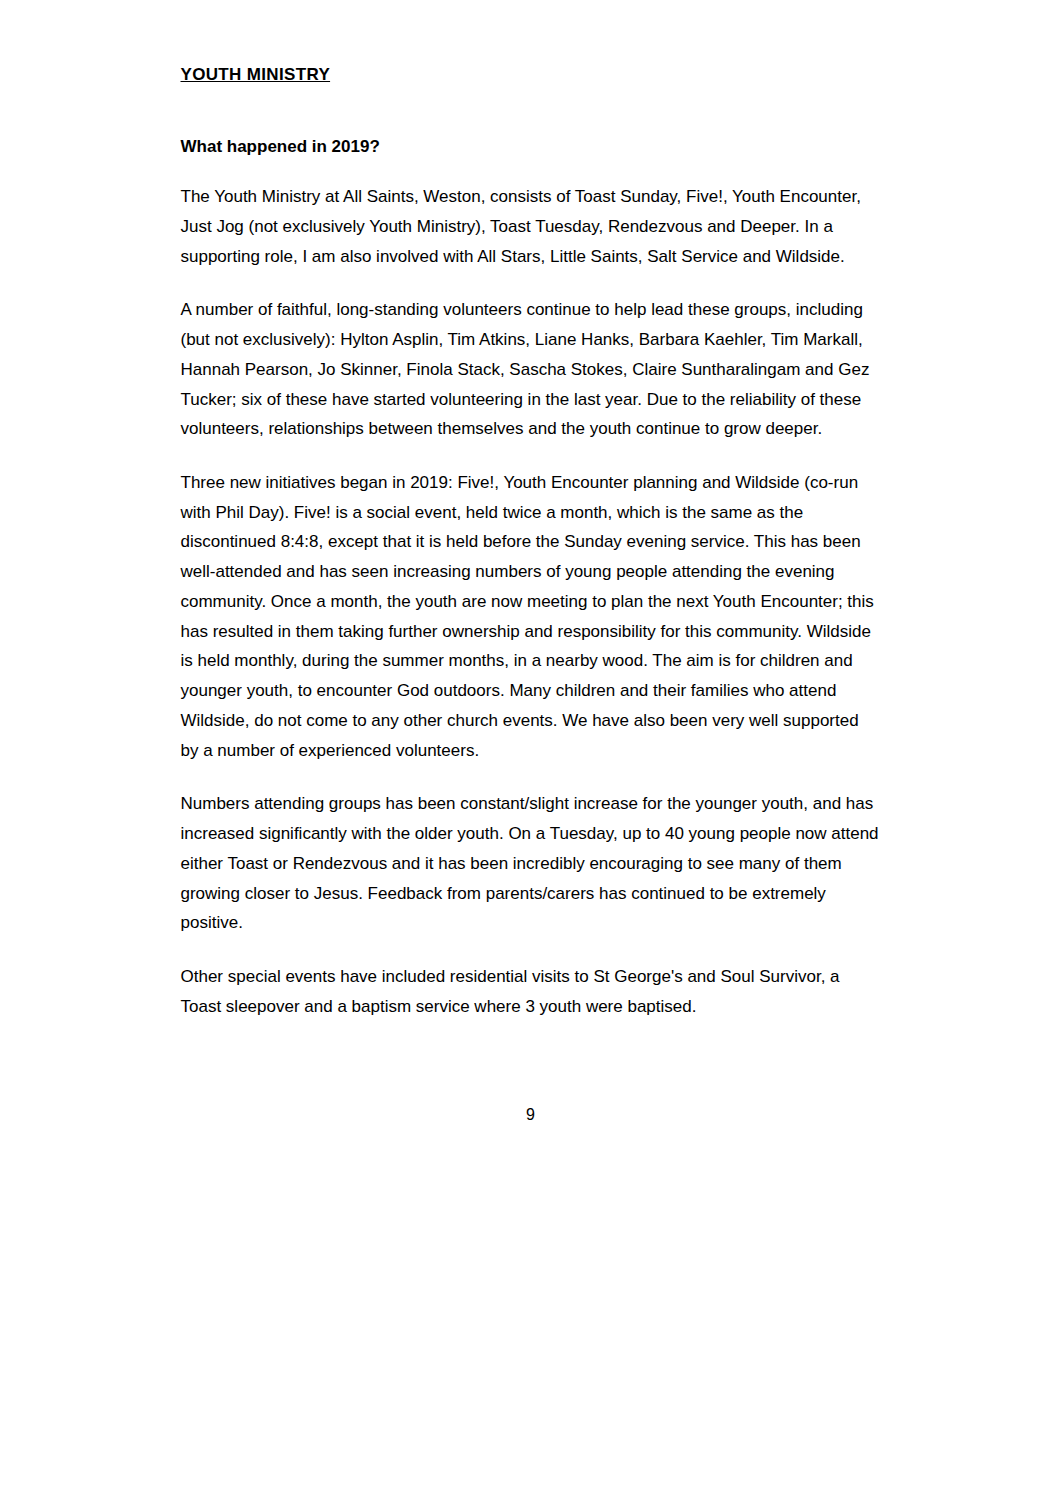YOUTH MINISTRY
What happened in 2019?
The Youth Ministry at All Saints, Weston, consists of Toast Sunday, Five!, Youth Encounter, Just Jog (not exclusively Youth Ministry), Toast Tuesday, Rendezvous and Deeper. In a supporting role, I am also involved with All Stars, Little Saints, Salt Service and Wildside.
A number of faithful, long-standing volunteers continue to help lead these groups, including (but not exclusively): Hylton Asplin, Tim Atkins, Liane Hanks, Barbara Kaehler, Tim Markall, Hannah Pearson, Jo Skinner, Finola Stack, Sascha Stokes, Claire Suntharalingam and Gez Tucker; six of these have started volunteering in the last year. Due to the reliability of these volunteers, relationships between themselves and the youth continue to grow deeper.
Three new initiatives began in 2019: Five!, Youth Encounter planning and Wildside (co-run with Phil Day). Five! is a social event, held twice a month, which is the same as the discontinued 8:4:8, except that it is held before the Sunday evening service. This has been well-attended and has seen increasing numbers of young people attending the evening community. Once a month, the youth are now meeting to plan the next Youth Encounter; this has resulted in them taking further ownership and responsibility for this community. Wildside is held monthly, during the summer months, in a nearby wood. The aim is for children and younger youth, to encounter God outdoors. Many children and their families who attend Wildside, do not come to any other church events. We have also been very well supported by a number of experienced volunteers.
Numbers attending groups has been constant/slight increase for the younger youth, and has increased significantly with the older youth. On a Tuesday, up to 40 young people now attend either Toast or Rendezvous and it has been incredibly encouraging to see many of them growing closer to Jesus. Feedback from parents/carers has continued to be extremely positive.
Other special events have included residential visits to St George's and Soul Survivor, a Toast sleepover and a baptism service where 3 youth were baptised.
9